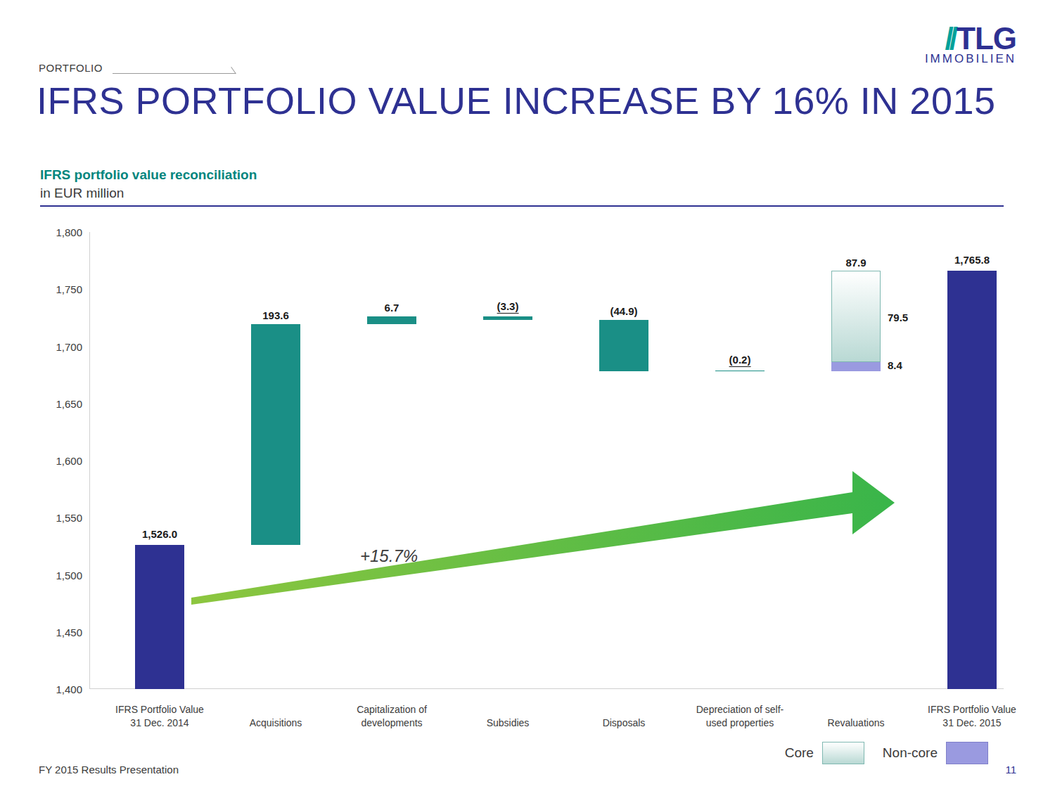PORTFOLIO
IFRS PORTFOLIO VALUE INCREASE BY 16% IN 2015
//TLG
IMMOBILIEN
IFRS portfolio value reconciliation
in EUR million
1,400
1,450
1,500
1,550
1,600
1,650
1,700
1,750
1,800
1,526.0
IFRS Portfolio Value
31 Dec. 2014
193.6
Acquisitions
6.7
Capitalization of
developments
(3.3)
Subsidies
(44.9)
Disposals
(0.2)
Depreciation of self-
used properties
87.9
79.5
8.4
Revaluations
1,765.8
IFRS Portfolio Value
31 Dec. 2015
+15.7%
Core
Non-core
FY 2015 Results Presentation
11